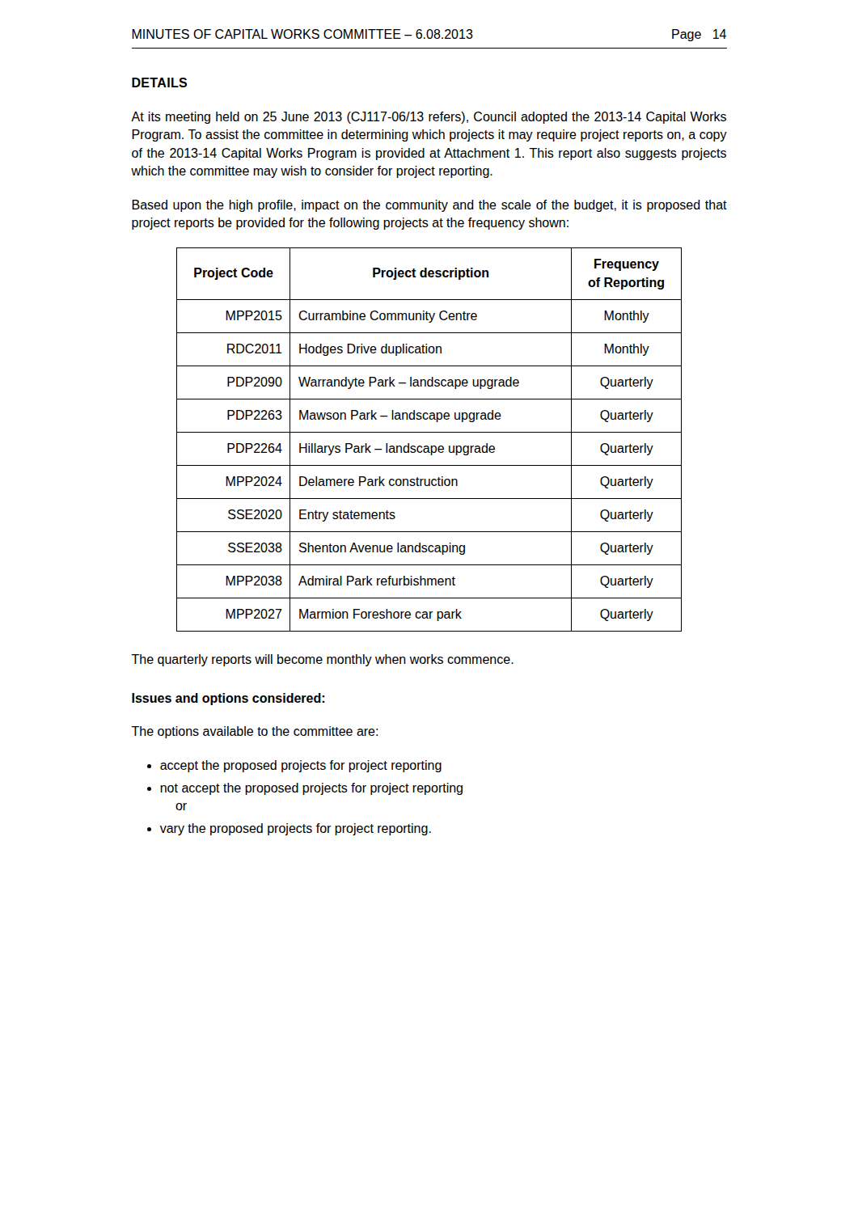MINUTES OF CAPITAL WORKS COMMITTEE – 6.08.2013 Page 14
DETAILS
At its meeting held on 25 June 2013 (CJ117-06/13 refers), Council adopted the 2013-14 Capital Works Program. To assist the committee in determining which projects it may require project reports on, a copy of the 2013-14 Capital Works Program is provided at Attachment 1. This report also suggests projects which the committee may wish to consider for project reporting.
Based upon the high profile, impact on the community and the scale of the budget, it is proposed that project reports be provided for the following projects at the frequency shown:
| Project Code | Project description | Frequency of Reporting |
| --- | --- | --- |
| MPP2015 | Currambine Community Centre | Monthly |
| RDC2011 | Hodges Drive duplication | Monthly |
| PDP2090 | Warrandyte Park – landscape upgrade | Quarterly |
| PDP2263 | Mawson Park – landscape upgrade | Quarterly |
| PDP2264 | Hillarys Park – landscape upgrade | Quarterly |
| MPP2024 | Delamere Park construction | Quarterly |
| SSE2020 | Entry statements | Quarterly |
| SSE2038 | Shenton Avenue landscaping | Quarterly |
| MPP2038 | Admiral Park refurbishment | Quarterly |
| MPP2027 | Marmion Foreshore car park | Quarterly |
The quarterly reports will become monthly when works commence.
Issues and options considered:
The options available to the committee are:
accept the proposed projects for project reporting
not accept the proposed projects for project reportingor
vary the proposed projects for project reporting.